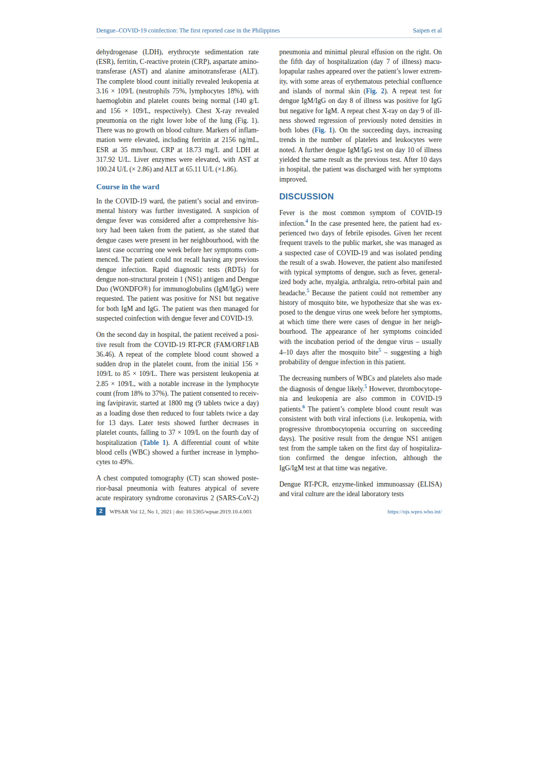Dengue–COVID-19 coinfection: The first reported case in the Philippines Saipen et al
dehydrogenase (LDH), erythrocyte sedimentation rate (ESR), ferritin, C-reactive protein (CRP), aspartate aminotransferase (AST) and alanine aminotransferase (ALT). The complete blood count initially revealed leukopenia at 3.16 × 109/L (neutrophils 75%, lymphocytes 18%), with haemoglobin and platelet counts being normal (140 g/L and 156 × 109/L, respectively). Chest X-ray revealed pneumonia on the right lower lobe of the lung (Fig. 1). There was no growth on blood culture. Markers of inflammation were elevated, including ferritin at 2156 ng/mL, ESR at 35 mm/hour, CRP at 18.73 mg/L and LDH at 317.92 U/L. Liver enzymes were elevated, with AST at 100.24 U/L (× 2.86) and ALT at 65.11 U/L (×1.86).
Course in the ward
In the COVID-19 ward, the patient’s social and environmental history was further investigated. A suspicion of dengue fever was considered after a comprehensive history had been taken from the patient, as she stated that dengue cases were present in her neighbourhood, with the latest case occurring one week before her symptoms commenced. The patient could not recall having any previous dengue infection. Rapid diagnostic tests (RDTs) for dengue non-structural protein 1 (NS1) antigen and Dengue Duo (WONDFO®) for immunoglobulins (IgM/IgG) were requested. The patient was positive for NS1 but negative for both IgM and IgG. The patient was then managed for suspected coinfection with dengue fever and COVID-19.
On the second day in hospital, the patient received a positive result from the COVID-19 RT-PCR (FAM/ORF1AB 36.46). A repeat of the complete blood count showed a sudden drop in the platelet count, from the initial 156 × 109/L to 85 × 109/L. There was persistent leukopenia at 2.85 × 109/L, with a notable increase in the lymphocyte count (from 18% to 37%). The patient consented to receiving favipiravir, started at 1800 mg (9 tablets twice a day) as a loading dose then reduced to four tablets twice a day for 13 days. Later tests showed further decreases in platelet counts, falling to 37 × 109/L on the fourth day of hospitalization (Table 1). A differential count of white blood cells (WBC) showed a further increase in lymphocytes to 49%.
A chest computed tomography (CT) scan showed posterior-basal pneumonia with features atypical of severe acute respiratory syndrome coronavirus 2 (SARS-CoV-2) pneumonia and minimal pleural effusion on the right. On the fifth day of hospitalization (day 7 of illness) maculopapular rashes appeared over the patient’s lower extremity, with some areas of erythematous petechial confluence and islands of normal skin (Fig. 2). A repeat test for dengue IgM/IgG on day 8 of illness was positive for IgG but negative for IgM. A repeat chest X-ray on day 9 of illness showed regression of previously noted densities in both lobes (Fig. 1). On the succeeding days, increasing trends in the number of platelets and leukocytes were noted. A further dengue IgM/IgG test on day 10 of illness yielded the same result as the previous test. After 10 days in hospital, the patient was discharged with her symptoms improved.
DISCUSSION
Fever is the most common symptom of COVID-19 infection.4 In the case presented here, the patient had experienced two days of febrile episodes. Given her recent frequent travels to the public market, she was managed as a suspected case of COVID-19 and was isolated pending the result of a swab. However, the patient also manifested with typical symptoms of dengue, such as fever, generalized body ache, myalgia, arthralgia, retro-orbital pain and headache.5 Because the patient could not remember any history of mosquito bite, we hypothesize that she was exposed to the dengue virus one week before her symptoms, at which time there were cases of dengue in her neighbourhood. The appearance of her symptoms coincided with the incubation period of the dengue virus – usually 4–10 days after the mosquito bite5 – suggesting a high probability of dengue infection in this patient.
The decreasing numbers of WBCs and platelets also made the diagnosis of dengue likely.5 However, thrombocytopenia and leukopenia are also common in COVID-19 patients.6 The patient’s complete blood count result was consistent with both viral infections (i.e. leukopenia, with progressive thrombocytopenia occurring on succeeding days). The positive result from the dengue NS1 antigen test from the sample taken on the first day of hospitalization confirmed the dengue infection, although the IgG/IgM test at that time was negative.
Dengue RT-PCR, enzyme-linked immunoassay (ELISA) and viral culture are the ideal laboratory tests
2 WPSAR Vol 12, No 1, 2021 | doi: 10.5365/wpsar.2019.10.4.003
https://ojs.wpro.who.int/